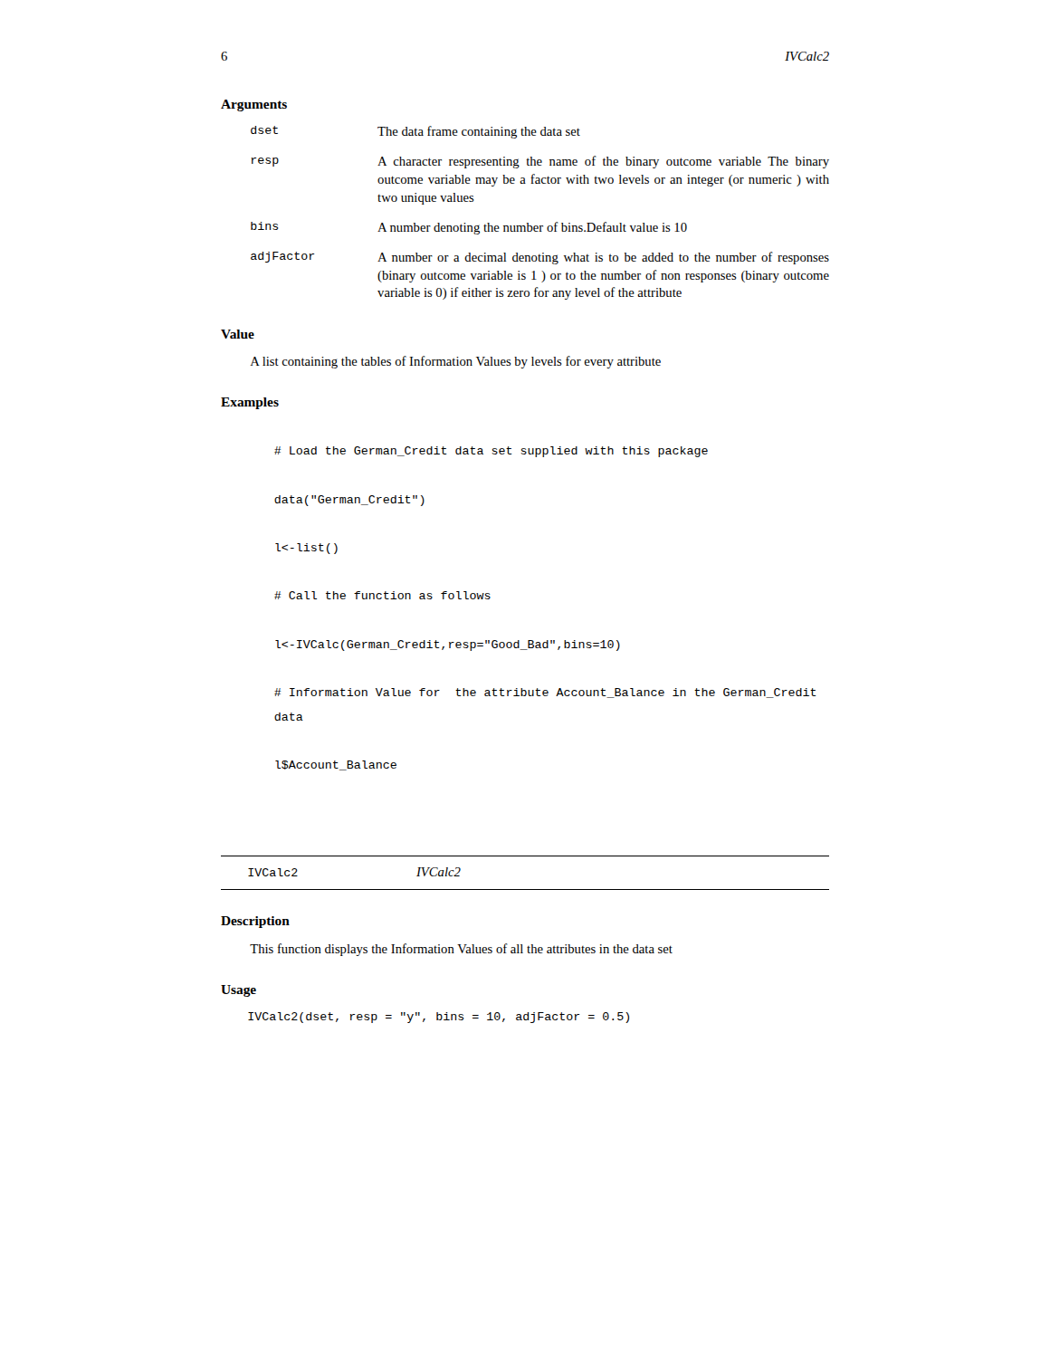6 IVCalc2
Arguments
dset
The data frame containing the data set
resp
A character respresenting the name of the binary outcome variable The binary outcome variable may be a factor with two levels or an integer (or numeric ) with two unique values
bins
A number denoting the number of bins.Default value is 10
adjFactor
A number or a decimal denoting what is to be added to the number of responses (binary outcome variable is 1 ) or to the number of non responses (binary outcome variable is 0) if either is zero for any level of the attribute
Value
A list containing the tables of Information Values by levels for every attribute
Examples
# Load the German_Credit data set supplied with this package

data("German_Credit")

l<-list()

# Call the function as follows

l<-IVCalc(German_Credit,resp="Good_Bad",bins=10)

# Information Value for  the attribute Account_Balance in the German_Credit data

l$Account_Balance
IVCalc2 IVCalc2
Description
This function displays the Information Values of all the attributes in the data set
Usage
IVCalc2(dset, resp = "y", bins = 10, adjFactor = 0.5)